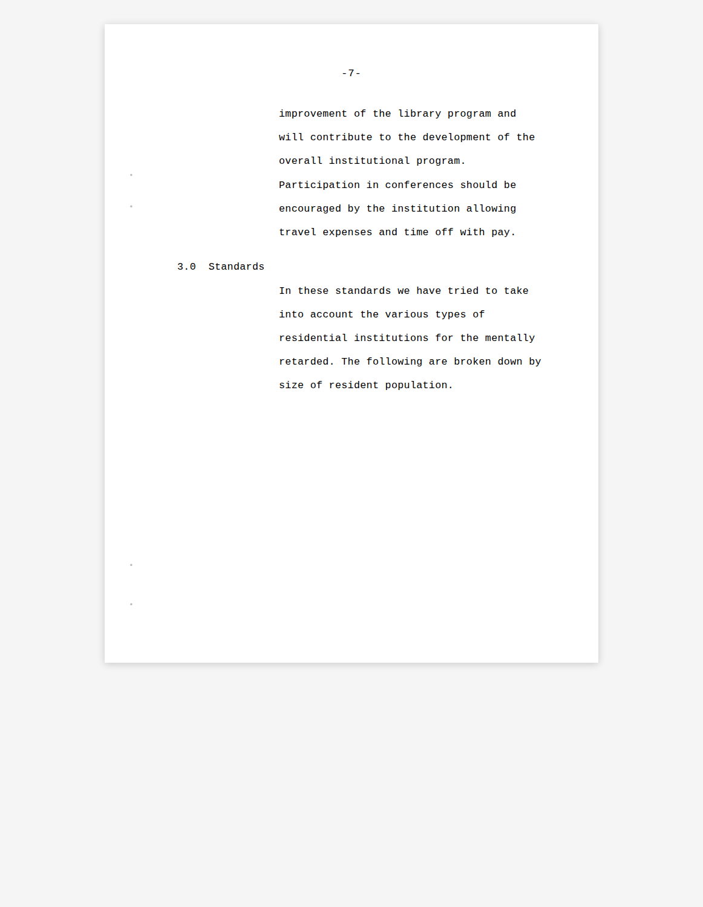• • • •
-7-
improvement of the library program and will contribute to the development of the overall institutional program. Participation in conferences should be encouraged by the institution allowing travel expenses and time off with pay.
3.0 Standards
In these standards we have tried to take into account the various types of residential institutions for the mentally retarded. The following are broken down by size of resident population.